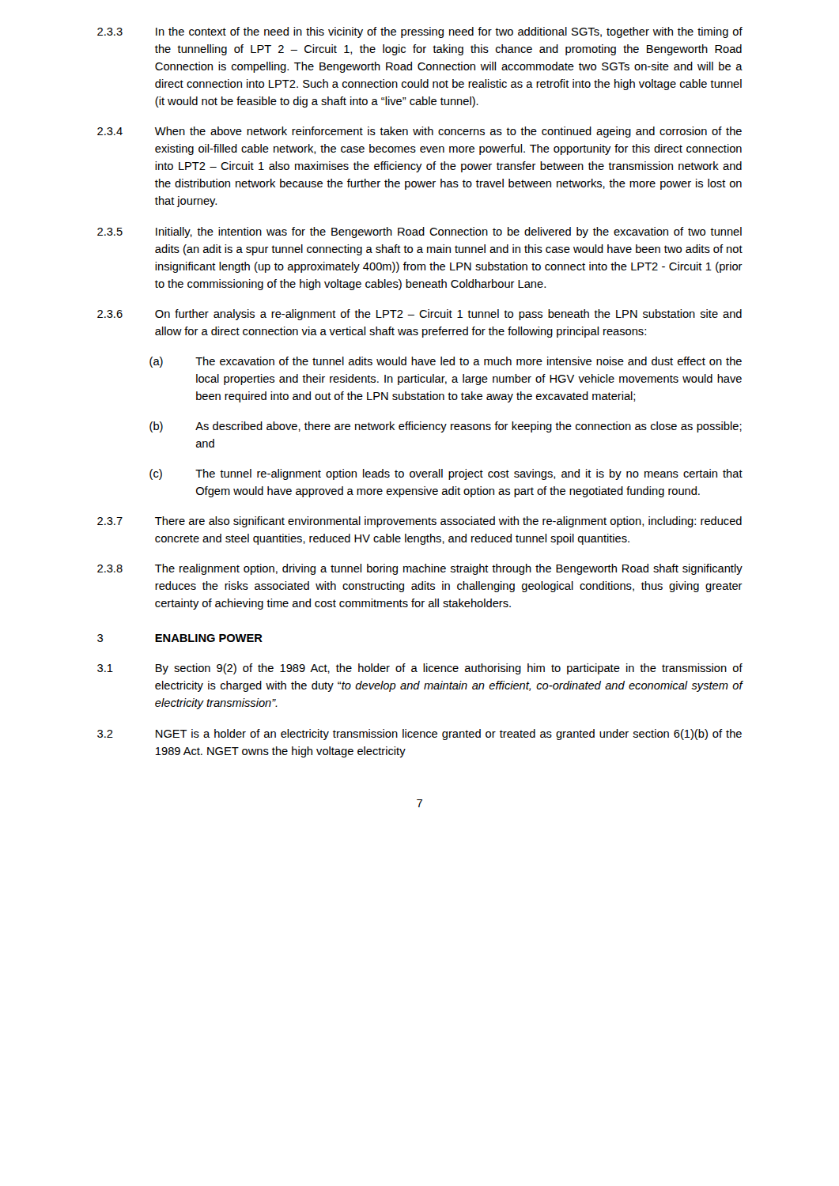2.3.3
In the context of the need in this vicinity of the pressing need for two additional SGTs, together with the timing of the tunnelling of LPT 2 – Circuit 1, the logic for taking this chance and promoting the Bengeworth Road Connection is compelling. The Bengeworth Road Connection will accommodate two SGTs on-site and will be a direct connection into LPT2. Such a connection could not be realistic as a retrofit into the high voltage cable tunnel (it would not be feasible to dig a shaft into a “live” cable tunnel).
2.3.4
When the above network reinforcement is taken with concerns as to the continued ageing and corrosion of the existing oil-filled cable network, the case becomes even more powerful. The opportunity for this direct connection into LPT2 – Circuit 1 also maximises the efficiency of the power transfer between the transmission network and the distribution network because the further the power has to travel between networks, the more power is lost on that journey.
2.3.5
Initially, the intention was for the Bengeworth Road Connection to be delivered by the excavation of two tunnel adits (an adit is a spur tunnel connecting a shaft to a main tunnel and in this case would have been two adits of not insignificant length (up to approximately 400m)) from the LPN substation to connect into the LPT2 - Circuit 1 (prior to the commissioning of the high voltage cables) beneath Coldharbour Lane.
2.3.6
On further analysis a re-alignment of the LPT2 – Circuit 1 tunnel to pass beneath the LPN substation site and allow for a direct connection via a vertical shaft was preferred for the following principal reasons:
(a)
The excavation of the tunnel adits would have led to a much more intensive noise and dust effect on the local properties and their residents. In particular, a large number of HGV vehicle movements would have been required into and out of the LPN substation to take away the excavated material;
(b)
As described above, there are network efficiency reasons for keeping the connection as close as possible; and
(c)
The tunnel re-alignment option leads to overall project cost savings, and it is by no means certain that Ofgem would have approved a more expensive adit option as part of the negotiated funding round.
2.3.7
There are also significant environmental improvements associated with the re-alignment option, including: reduced concrete and steel quantities, reduced HV cable lengths, and reduced tunnel spoil quantities.
2.3.8
The realignment option, driving a tunnel boring machine straight through the Bengeworth Road shaft significantly reduces the risks associated with constructing adits in challenging geological conditions, thus giving greater certainty of achieving time and cost commitments for all stakeholders.
3
ENABLING POWER
3.1
By section 9(2) of the 1989 Act, the holder of a licence authorising him to participate in the transmission of electricity is charged with the duty “to develop and maintain an efficient, co-ordinated and economical system of electricity transmission”.
3.2
NGET is a holder of an electricity transmission licence granted or treated as granted under section 6(1)(b) of the 1989 Act. NGET owns the high voltage electricity
7